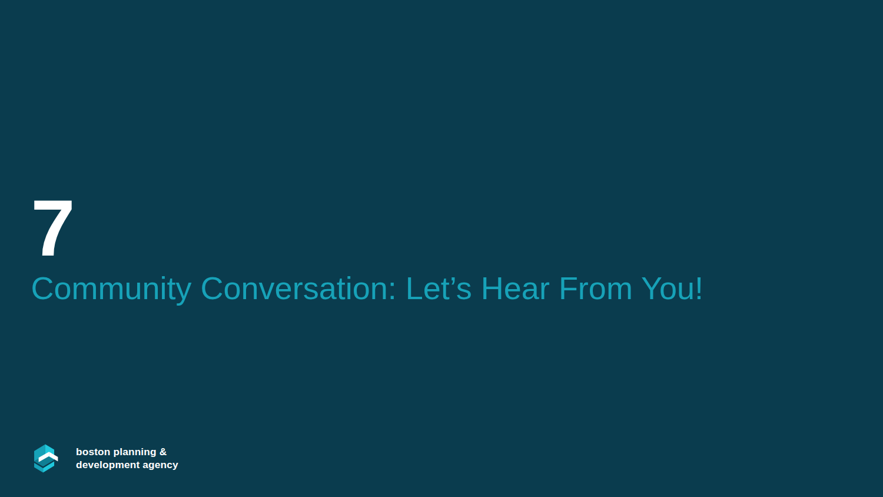7
Community Conversation: Let’s Hear From You!
boston planning &
development agency